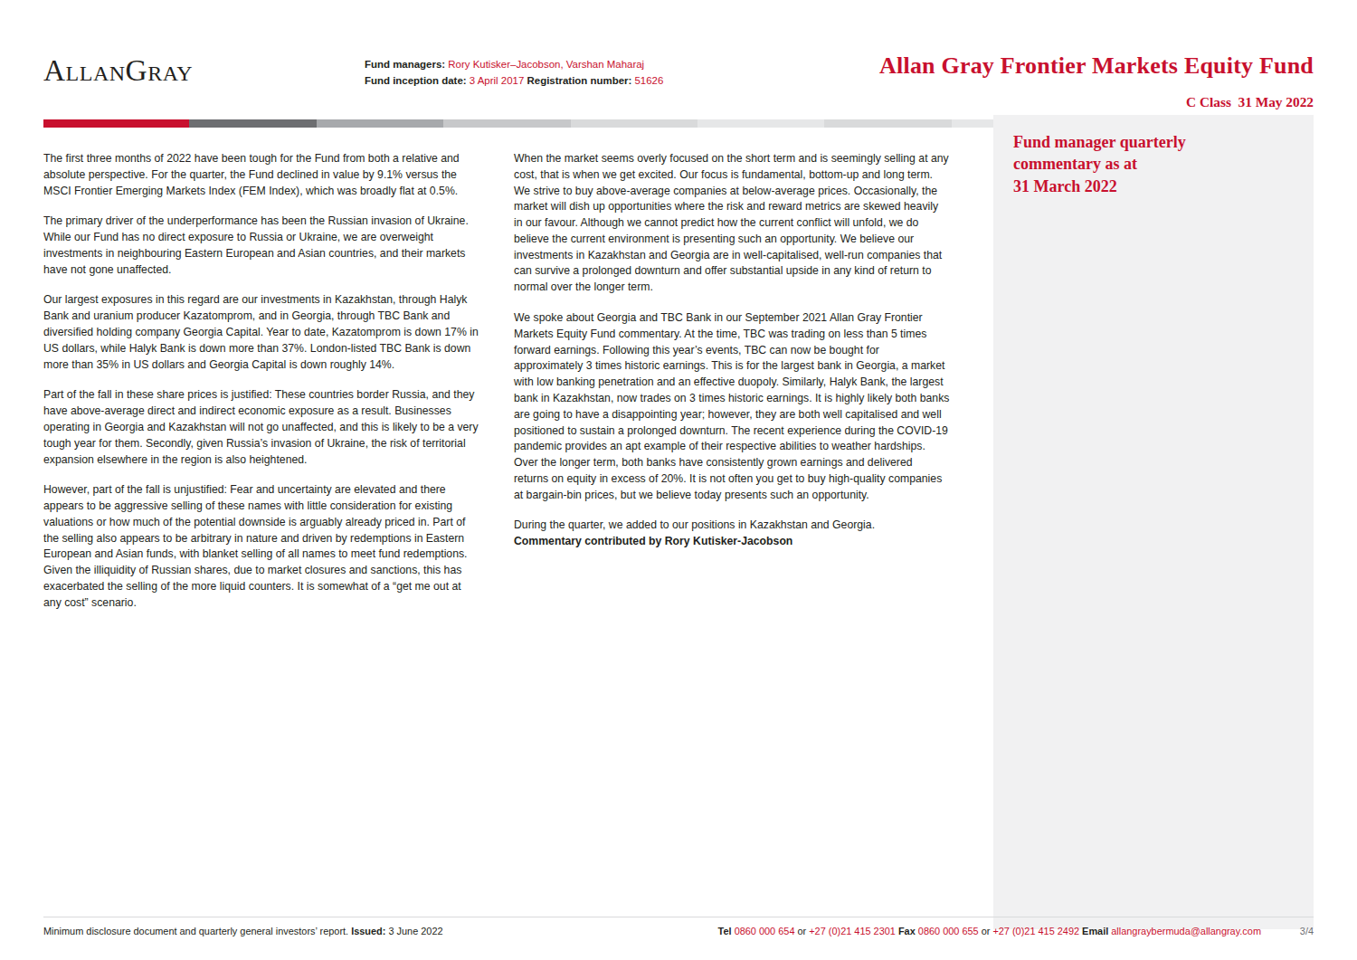ALLAN GRAY
Fund managers: Rory Kutisker–Jacobson, Varshan Maharaj
Fund inception date: 3 April 2017 Registration number: 51626
Allan Gray Frontier Markets Equity Fund
C Class 31 May 2022
The first three months of 2022 have been tough for the Fund from both a relative and absolute perspective. For the quarter, the Fund declined in value by 9.1% versus the MSCI Frontier Emerging Markets Index (FEM Index), which was broadly flat at 0.5%.
The primary driver of the underperformance has been the Russian invasion of Ukraine. While our Fund has no direct exposure to Russia or Ukraine, we are overweight investments in neighbouring Eastern European and Asian countries, and their markets have not gone unaffected.
Our largest exposures in this regard are our investments in Kazakhstan, through Halyk Bank and uranium producer Kazatomprom, and in Georgia, through TBC Bank and diversified holding company Georgia Capital. Year to date, Kazatomprom is down 17% in US dollars, while Halyk Bank is down more than 37%. London-listed TBC Bank is down more than 35% in US dollars and Georgia Capital is down roughly 14%.
Part of the fall in these share prices is justified: These countries border Russia, and they have above-average direct and indirect economic exposure as a result. Businesses operating in Georgia and Kazakhstan will not go unaffected, and this is likely to be a very tough year for them. Secondly, given Russia’s invasion of Ukraine, the risk of territorial expansion elsewhere in the region is also heightened.
However, part of the fall is unjustified: Fear and uncertainty are elevated and there appears to be aggressive selling of these names with little consideration for existing valuations or how much of the potential downside is arguably already priced in. Part of the selling also appears to be arbitrary in nature and driven by redemptions in Eastern European and Asian funds, with blanket selling of all names to meet fund redemptions. Given the illiquidity of Russian shares, due to market closures and sanctions, this has exacerbated the selling of the more liquid counters. It is somewhat of a “get me out at any cost” scenario.
When the market seems overly focused on the short term and is seemingly selling at any cost, that is when we get excited. Our focus is fundamental, bottom-up and long term. We strive to buy above-average companies at below-average prices. Occasionally, the market will dish up opportunities where the risk and reward metrics are skewed heavily in our favour. Although we cannot predict how the current conflict will unfold, we do believe the current environment is presenting such an opportunity. We believe our investments in Kazakhstan and Georgia are in well-capitalised, well-run companies that can survive a prolonged downturn and offer substantial upside in any kind of return to normal over the longer term.
We spoke about Georgia and TBC Bank in our September 2021 Allan Gray Frontier Markets Equity Fund commentary. At the time, TBC was trading on less than 5 times forward earnings. Following this year’s events, TBC can now be bought for approximately 3 times historic earnings. This is for the largest bank in Georgia, a market with low banking penetration and an effective duopoly. Similarly, Halyk Bank, the largest bank in Kazakhstan, now trades on 3 times historic earnings. It is highly likely both banks are going to have a disappointing year; however, they are both well capitalised and well positioned to sustain a prolonged downturn. The recent experience during the COVID-19 pandemic provides an apt example of their respective abilities to weather hardships. Over the longer term, both banks have consistently grown earnings and delivered returns on equity in excess of 20%. It is not often you get to buy high-quality companies at bargain-bin prices, but we believe today presents such an opportunity.
During the quarter, we added to our positions in Kazakhstan and Georgia.
Commentary contributed by Rory Kutisker-Jacobson
Fund manager quarterly
commentary as at
31 March 2022
Minimum disclosure document and quarterly general investors’ report. Issued: 3 June 2022
Tel 0860 000 654 or +27 (0)21 415 2301 Fax 0860 000 655 or +27 (0)21 415 2492 Email allangraybermuda@allangray.com
3/4